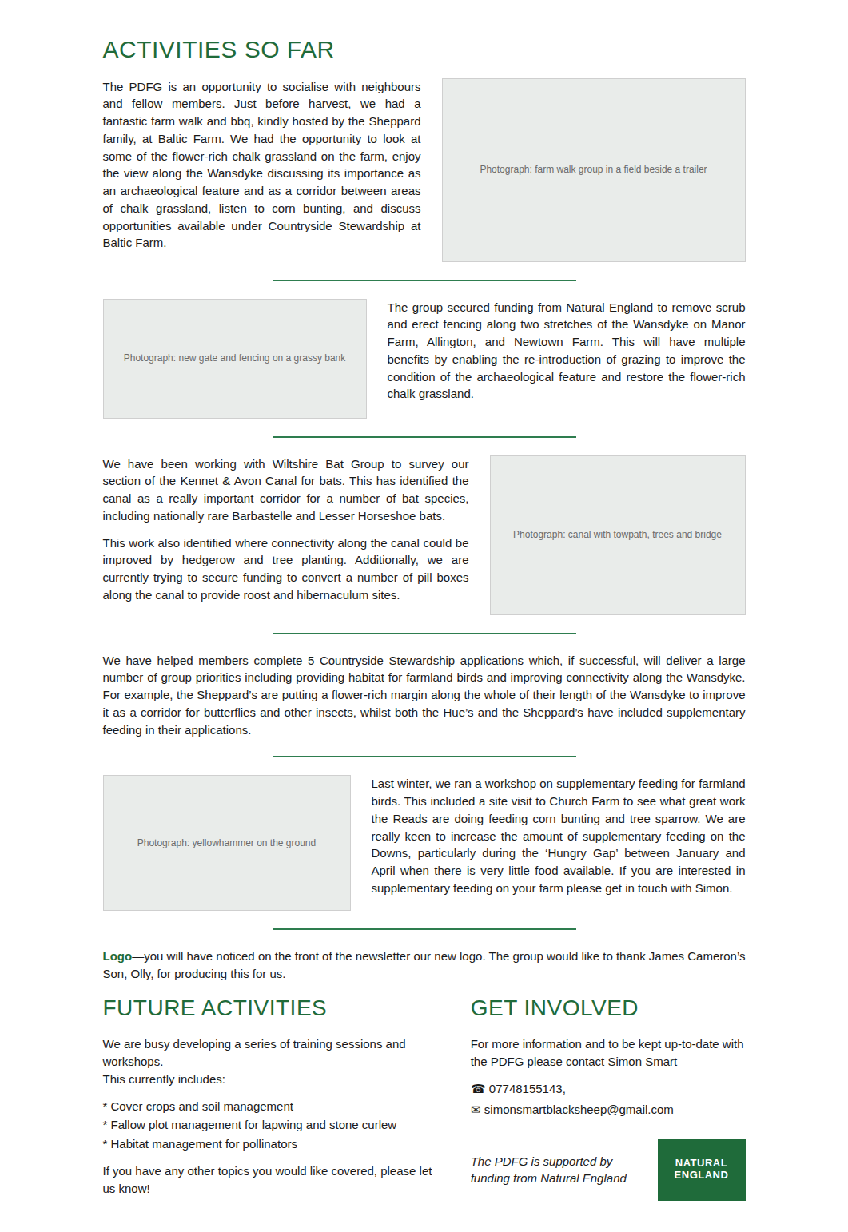Activities so far
Photograph: farm walk group in a field beside a trailer
The PDFG is an opportunity to socialise with neighbours and fellow members. Just before harvest, we had a fantastic farm walk and bbq, kindly hosted by the Sheppard family, at Baltic Farm. We had the opportunity to look at some of the flower-rich chalk grassland on the farm, enjoy the view along the Wansdyke discussing its importance as an archaeological feature and as a corridor between areas of chalk grassland, listen to corn bunting, and discuss opportunities available under Countryside Stewardship at Baltic Farm.
Photograph: new gate and fencing on a grassy bank
The group secured funding from Natural England to remove scrub and erect fencing along two stretches of the Wansdyke on Manor Farm, Allington, and Newtown Farm. This will have multiple benefits by enabling the re-introduction of grazing to improve the condition of the archaeological feature and restore the flower-rich chalk grassland.
Photograph: canal with towpath, trees and bridge
We have been working with Wiltshire Bat Group to survey our section of the Kennet & Avon Canal for bats. This has identified the canal as a really important corridor for a number of bat species, including nationally rare Barbastelle and Lesser Horseshoe bats.
This work also identified where connectivity along the canal could be improved by hedgerow and tree planting. Additionally, we are currently trying to secure funding to convert a number of pill boxes along the canal to provide roost and hibernaculum sites.
We have helped members complete 5 Countryside Stewardship applications which, if successful, will deliver a large number of group priorities including providing habitat for farmland birds and improving connectivity along the Wansdyke. For example, the Sheppard’s are putting a flower-rich margin along the whole of their length of the Wansdyke to improve it as a corridor for butterflies and other insects, whilst both the Hue’s and the Sheppard’s have included supplementary feeding in their applications.
Photograph: yellowhammer on the ground
Last winter, we ran a workshop on supplementary feeding for farmland birds. This included a site visit to Church Farm to see what great work the Reads are doing feeding corn bunting and tree sparrow. We are really keen to increase the amount of supplementary feeding on the Downs, particularly during the ‘Hungry Gap’ between January and April when there is very little food available. If you are interested in supplementary feeding on your farm please get in touch with Simon.
Logo—you will have noticed on the front of the newsletter our new logo. The group would like to thank James Cameron’s Son, Olly, for producing this for us.
Future activities
We are busy developing a series of training sessions and workshops.
This currently includes:
* Cover crops and soil management
* Fallow plot management for lapwing and stone curlew
* Habitat management for pollinators
If you have any other topics you would like covered, please let us know!
Get involved
For more information and to be kept up-to-date with the PDFG please contact Simon Smart
☎ 07748155143,
✉ simonsmartblacksheep@gmail.com
The PDFG is supported by funding from Natural England
Natural
England